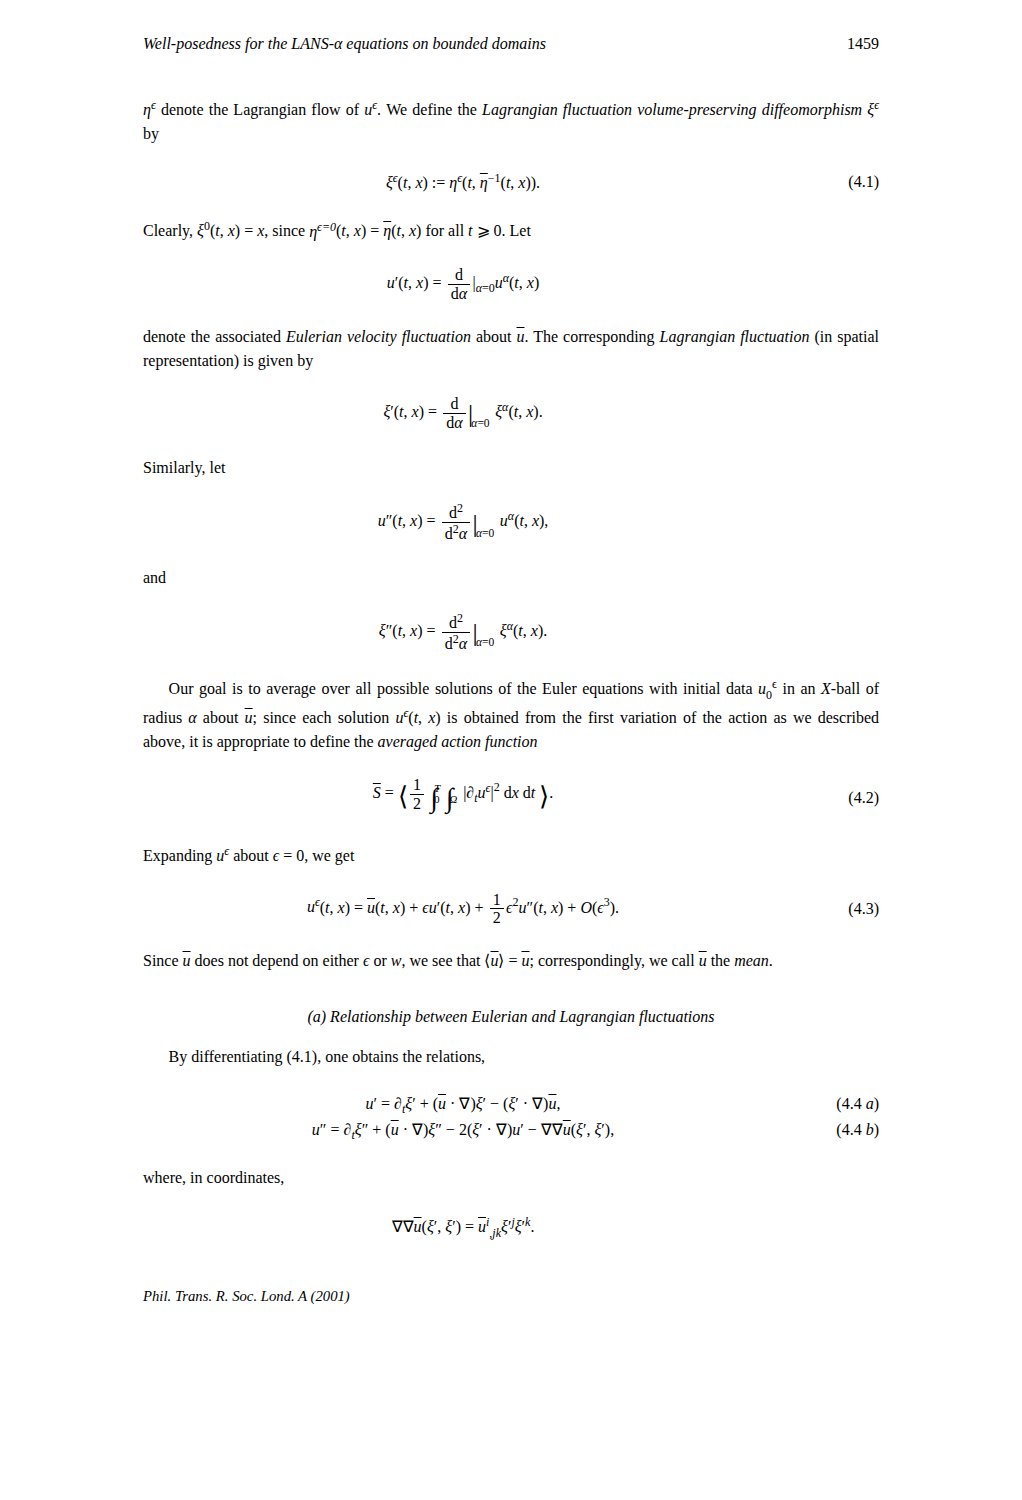Well-posedness for the LANS-α equations on bounded domains 1459
ηϵ denote the Lagrangian flow of uϵ. We define the Lagrangian fluctuation volume-preserving diffeomorphism ξϵ by
ξϵ(t, x) := ηϵ(t, η−1(t, x)). (4.1)
Clearly, ξ0(t, x) = x, since ηϵ=0(t, x) = η(t, x) for all t ⩾ 0. Let
u′(t, x) = ddα|α=0uα(t, x)
denote the associated Eulerian velocity fluctuation about u. The corresponding Lagrangian fluctuation (in spatial representation) is given by
ξ′(t, x) = ddα|α=0 ξα(t, x).
Similarly, let
u″(t, x) = d2 d2α|α=0 uα(t, x),
and
ξ″(t, x) = d2 d2α|α=0 ξα(t, x).
Our goal is to average over all possible solutions of the Euler equations with initial data u0ϵ in an X-ball of radius α about u; since each solution uϵ(t, x) is obtained from the first variation of the action as we described above, it is appropriate to define the averaged action function
S = ⟨12 ∫T 0 ∫ Ω |∂tuϵ|2 dx dt ⟩. (4.2)
Expanding uϵ about ϵ = 0, we get
uϵ(t, x) = u(t, x) + ϵu′(t, x) + 12 ϵ2u″(t, x) + O(ϵ3). (4.3)
Since u does not depend on either ϵ or w, we see that ⟨u⟩ = u; correspondingly, we call u the mean.
(a) Relationship between Eulerian and Lagrangian fluctuations
By differentiating (4.1), one obtains the relations,
u′ = ∂tξ′ + (u · ∇)ξ′ − (ξ′ · ∇)u, (4.4 a)
u″ = ∂tξ″ + (u · ∇)ξ″ − 2(ξ′ · ∇)u′ − ∇∇u(ξ′, ξ′), (4.4 b)
where, in coordinates,
∇∇u(ξ′, ξ′) = ui,jkξ′jξ′k.
Phil. Trans. R. Soc. Lond. A (2001)